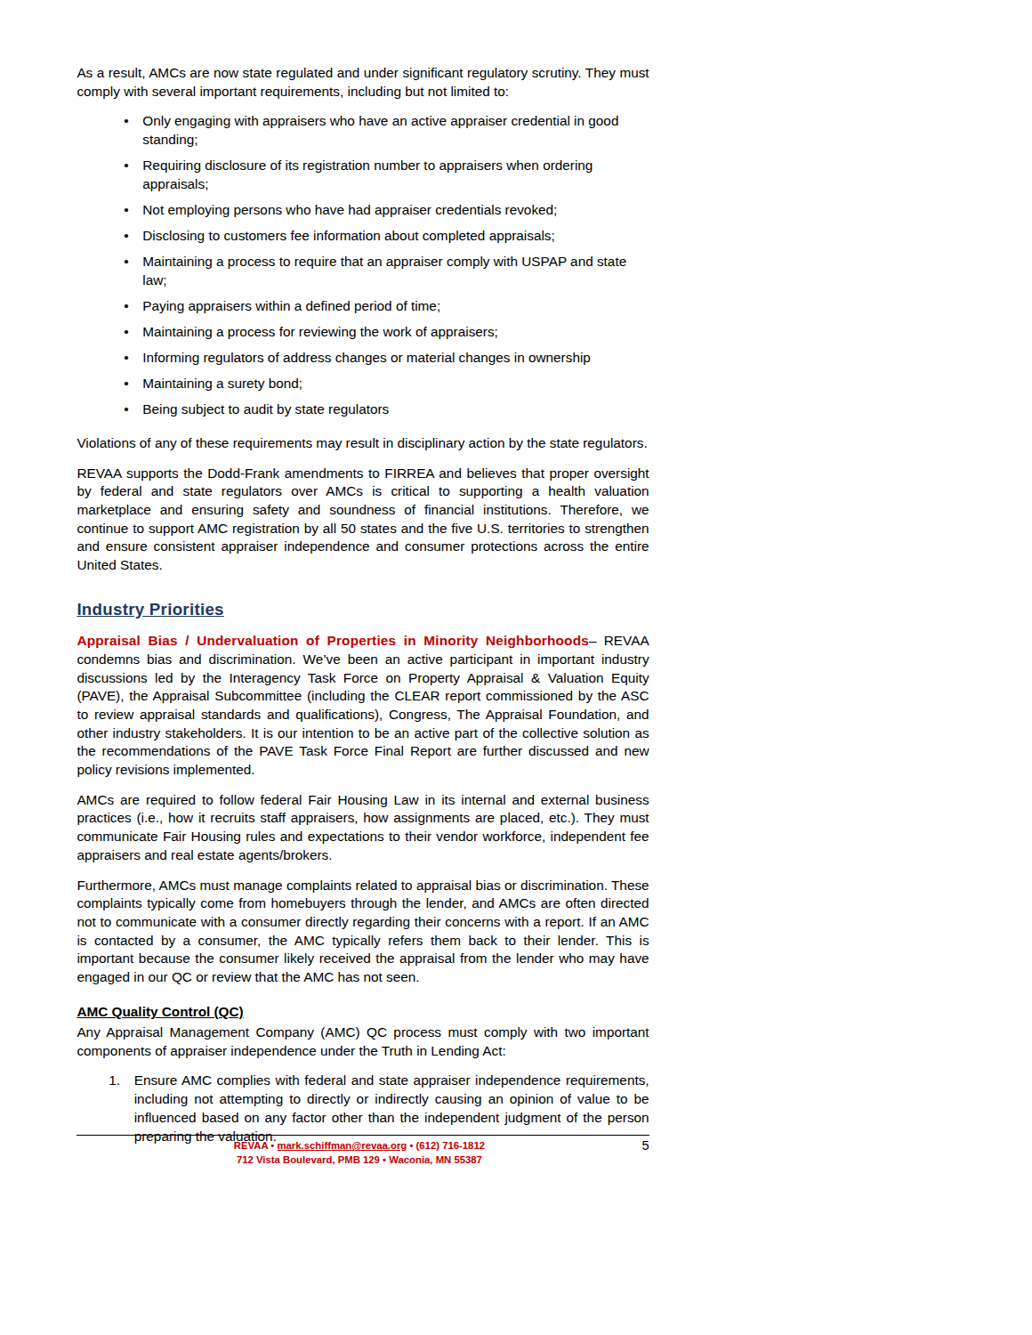As a result, AMCs are now state regulated and under significant regulatory scrutiny. They must comply with several important requirements, including but not limited to:
Only engaging with appraisers who have an active appraiser credential in good standing;
Requiring disclosure of its registration number to appraisers when ordering appraisals;
Not employing persons who have had appraiser credentials revoked;
Disclosing to customers fee information about completed appraisals;
Maintaining a process to require that an appraiser comply with USPAP and state law;
Paying appraisers within a defined period of time;
Maintaining a process for reviewing the work of appraisers;
Informing regulators of address changes or material changes in ownership
Maintaining a surety bond;
Being subject to audit by state regulators
Violations of any of these requirements may result in disciplinary action by the state regulators.
REVAA supports the Dodd-Frank amendments to FIRREA and believes that proper oversight by federal and state regulators over AMCs is critical to supporting a health valuation marketplace and ensuring safety and soundness of financial institutions. Therefore, we continue to support AMC registration by all 50 states and the five U.S. territories to strengthen and ensure consistent appraiser independence and consumer protections across the entire United States.
Industry Priorities
Appraisal Bias / Undervaluation of Properties in Minority Neighborhoods– REVAA condemns bias and discrimination. We’ve been an active participant in important industry discussions led by the Interagency Task Force on Property Appraisal & Valuation Equity (PAVE), the Appraisal Subcommittee (including the CLEAR report commissioned by the ASC to review appraisal standards and qualifications), Congress, The Appraisal Foundation, and other industry stakeholders. It is our intention to be an active part of the collective solution as the recommendations of the PAVE Task Force Final Report are further discussed and new policy revisions implemented.
AMCs are required to follow federal Fair Housing Law in its internal and external business practices (i.e., how it recruits staff appraisers, how assignments are placed, etc.). They must communicate Fair Housing rules and expectations to their vendor workforce, independent fee appraisers and real estate agents/brokers.
Furthermore, AMCs must manage complaints related to appraisal bias or discrimination. These complaints typically come from homebuyers through the lender, and AMCs are often directed not to communicate with a consumer directly regarding their concerns with a report. If an AMC is contacted by a consumer, the AMC typically refers them back to their lender. This is important because the consumer likely received the appraisal from the lender who may have engaged in our QC or review that the AMC has not seen.
AMC Quality Control (QC)
Any Appraisal Management Company (AMC) QC process must comply with two important components of appraiser independence under the Truth in Lending Act:
Ensure AMC complies with federal and state appraiser independence requirements, including not attempting to directly or indirectly causing an opinion of value to be influenced based on any factor other than the independent judgment of the person preparing the valuation.
5 REVAA • mark.schiffman@revaa.org • (612) 716-1812 712 Vista Boulevard, PMB 129 • Waconia, MN 55387